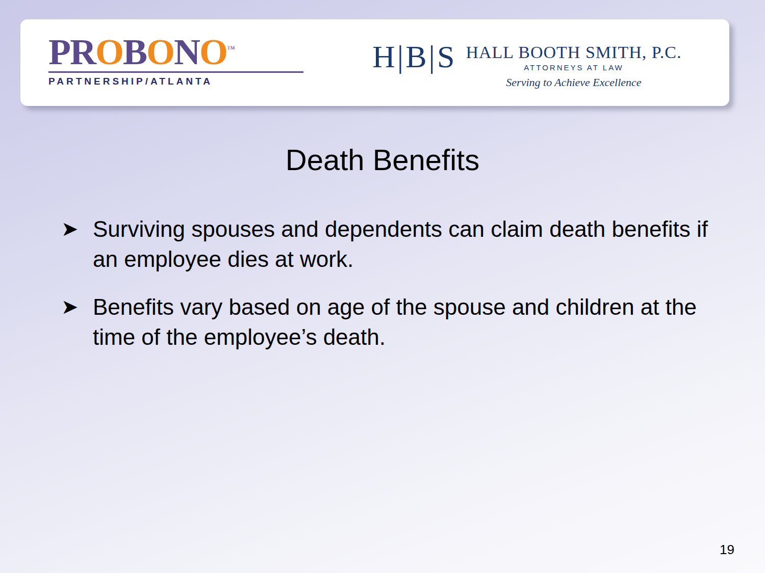PROBONO™
PARTNERSHIP/ATLANTA
H|B|S
HALL BOOTH SMITH, P.C.
ATTORNEYS AT LAW
Serving to Achieve Excellence
Death Benefits
Surviving spouses and dependents can claim death benefits if an employee dies at work.
Benefits vary based on age of the spouse and children at the time of the employee’s death.
19